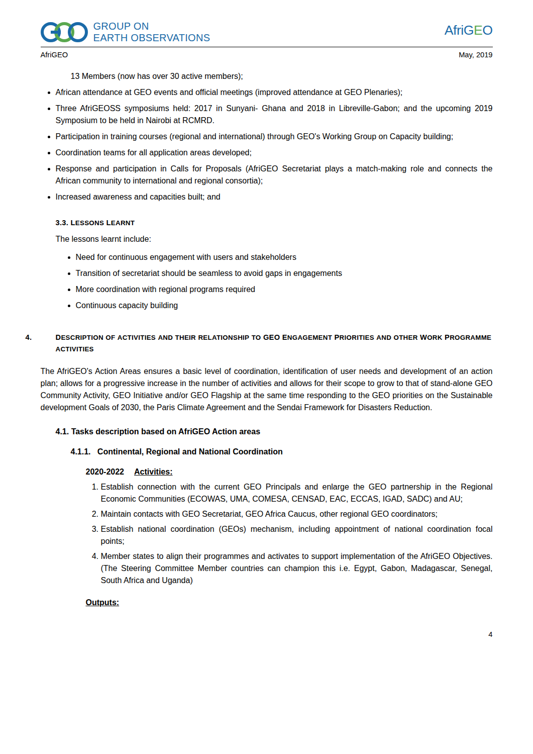GROUP ON
EARTH OBSERVATIONS
AfriG EO
AfriGEO May, 2019
13 Members (now has over 30 active members);
African attendance at GEO events and official meetings (improved attendance at GEO Plenaries);
Three AfriGEOSS symposiums held: 2017 in Sunyani- Ghana and 2018 in Libreville-Gabon; and the upcoming 2019 Symposium to be held in Nairobi at RCMRD.
Participation in training courses (regional and international) through GEO's Working Group on Capacity building;
Coordination teams for all application areas developed;
Response and participation in Calls for Proposals (AfriGEO Secretariat plays a match-making role and connects the African community to international and regional consortia);
Increased awareness and capacities built; and
3.3. LESSONS LEARNT
The lessons learnt include:
Need for continuous engagement with users and stakeholders
Transition of secretariat should be seamless to avoid gaps in engagements
More coordination with regional programs required
Continuous capacity building
4. DESCRIPTION OF ACTIVITIES AND THEIR RELATIONSHIP TO GEO ENGAGEMENT PRIORITIES AND OTHER WORK PROGRAMME ACTIVITIES
The AfriGEO's Action Areas ensures a basic level of coordination, identification of user needs and development of an action plan; allows for a progressive increase in the number of activities and allows for their scope to grow to that of stand-alone GEO Community Activity, GEO Initiative and/or GEO Flagship at the same time responding to the GEO priorities on the Sustainable development Goals of 2030, the Paris Climate Agreement and the Sendai Framework for Disasters Reduction.
4.1. Tasks description based on AfriGEO Action areas
4.1.1. Continental, Regional and National Coordination
2020-2022 Activities:
Establish connection with the current GEO Principals and enlarge the GEO partnership in the Regional Economic Communities (ECOWAS, UMA, COMESA, CENSAD, EAC, ECCAS, IGAD, SADC) and AU;
Maintain contacts with GEO Secretariat, GEO Africa Caucus, other regional GEO coordinators;
Establish national coordination (GEOs) mechanism, including appointment of national coordination focal points;
Member states to align their programmes and activates to support implementation of the AfriGEO Objectives. (The Steering Committee Member countries can champion this i.e. Egypt, Gabon, Madagascar, Senegal, South Africa and Uganda)
Outputs:
4